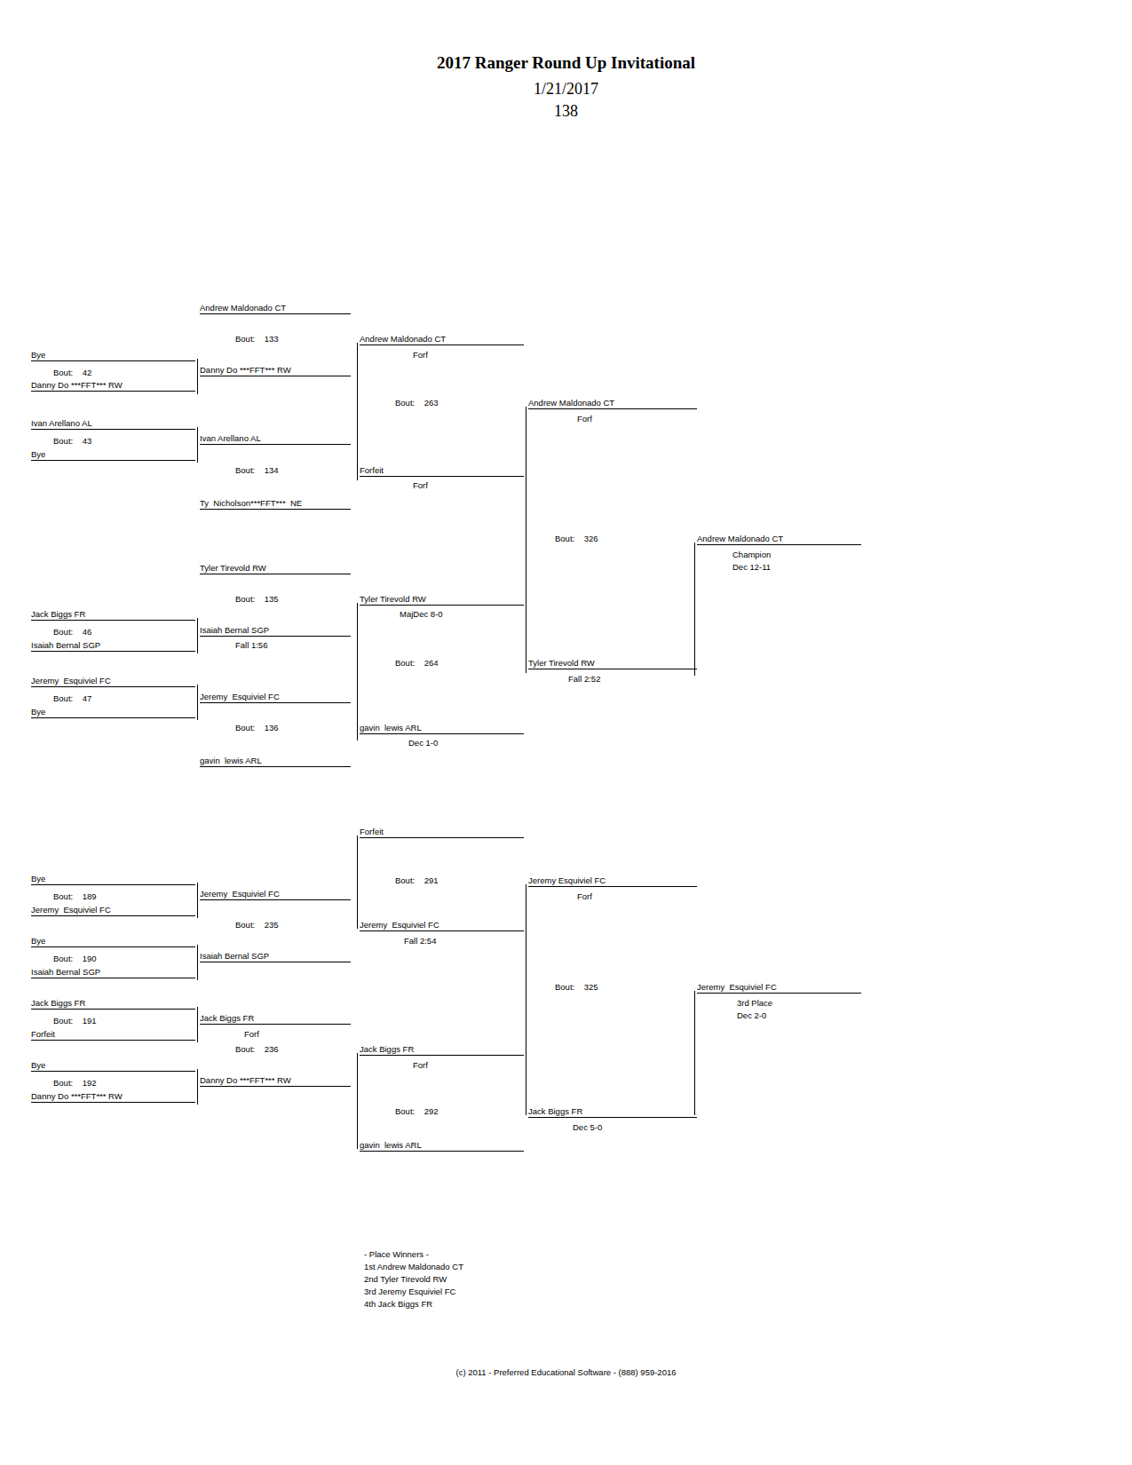2017 Ranger Round Up Invitational
1/21/2017
138
Andrew Maldonado CT
Bout: 133
Bye
Bout: 42
Danny Do ***FFT*** RW
Danny Do ***FFT*** RW
Ivan Arellano AL
Bout: 43
Bye
Ivan Arellano AL
Bout: 134
Ty Nicholson***FFT*** NE
Andrew Maldonado CT
Forf
Bout: 263
Forfeit
Forf
Andrew Maldonado CT
Forf
Bout: 326
Tyler Tirevold RW
Bout: 135
Jack Biggs FR
Bout: 46
Isaiah Bernal SGP
Isaiah Bernal SGP
Fall 1:56
Jeremy Esquiviel FC
Bout: 47
Bye
Jeremy Esquiviel FC
Bout: 136
gavin lewis ARL
Tyler Tirevold RW
MajDec 8-0
Bout: 264
gavin lewis ARL
Dec 1-0
Tyler Tirevold RW
Fall 2:52
Andrew Maldonado CT
Champion
Dec 12-11
Forfeit
Bout: 291
Bye
Bout: 189
Jeremy Esquiviel FC
Jeremy Esquiviel FC
Bout: 235
Bye
Bout: 190
Isaiah Bernal SGP
Isaiah Bernal SGP
Jeremy Esquiviel FC
Fall 2:54
Jeremy Esquiviel FC
Forf
Bout: 325
Jack Biggs FR
Bout: 191
Forfeit
Jack Biggs FR
Forf
Bout: 236
Bye
Bout: 192
Danny Do ***FFT*** RW
Danny Do ***FFT*** RW
Jack Biggs FR
Forf
Bout: 292
gavin lewis ARL
Jack Biggs FR
Dec 5-0
Jeremy Esquiviel FC
3rd Place
Dec 2-0
- Place Winners -
1st Andrew Maldonado CT
2nd Tyler Tirevold RW
3rd Jeremy Esquiviel FC
4th Jack Biggs FR
(c) 2011 - Preferred Educational Software - (888) 959-2016